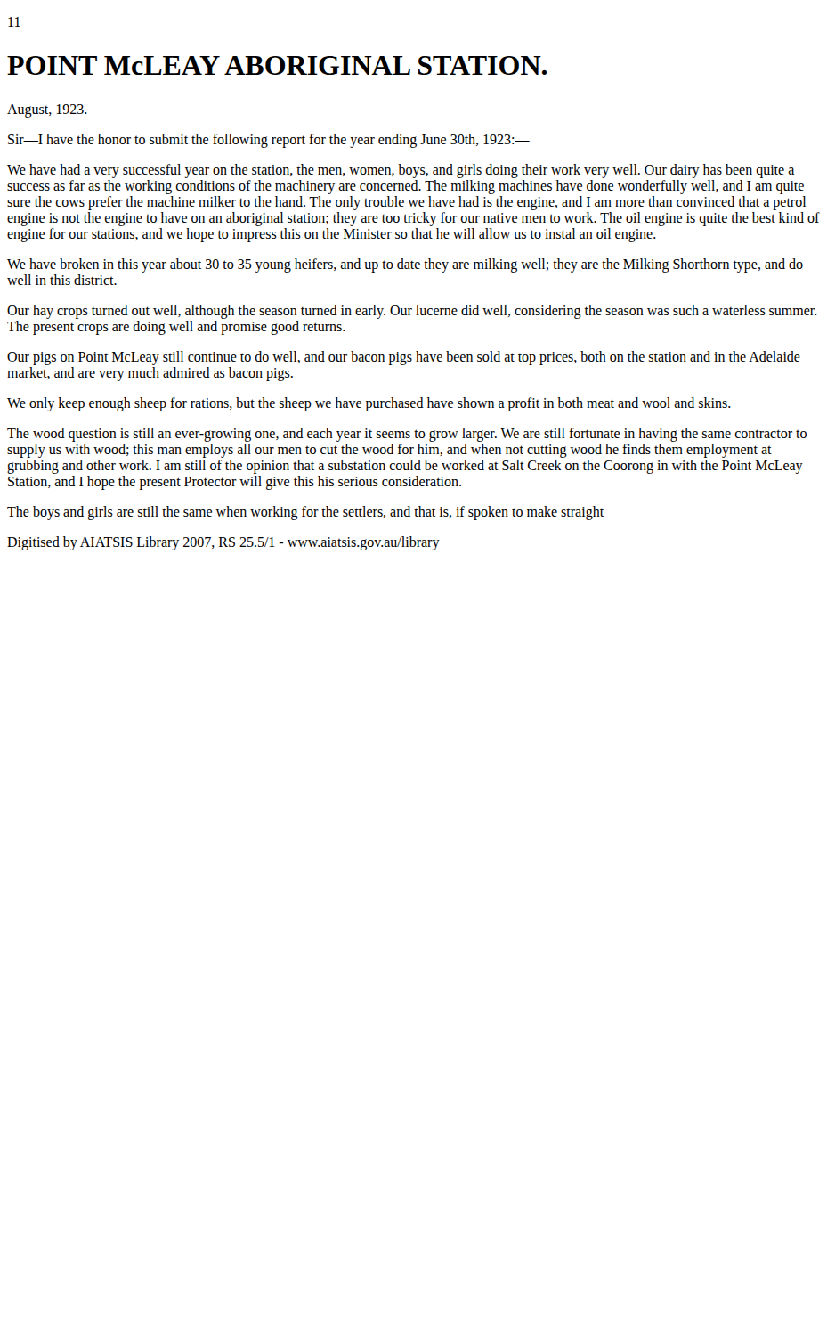11
POINT McLEAY ABORIGINAL STATION.
August, 1923.
Sir—I have the honor to submit the following report for the year ending June 30th, 1923:—
We have had a very successful year on the station, the men, women, boys, and girls doing their work very well. Our dairy has been quite a success as far as the working conditions of the machinery are concerned. The milking machines have done wonderfully well, and I am quite sure the cows prefer the machine milker to the hand. The only trouble we have had is the engine, and I am more than convinced that a petrol engine is not the engine to have on an aboriginal station; they are too tricky for our native men to work. The oil engine is quite the best kind of engine for our stations, and we hope to impress this on the Minister so that he will allow us to instal an oil engine.
We have broken in this year about 30 to 35 young heifers, and up to date they are milking well; they are the Milking Shorthorn type, and do well in this district.
Our hay crops turned out well, although the season turned in early. Our lucerne did well, considering the season was such a waterless summer. The present crops are doing well and promise good returns.
Our pigs on Point McLeay still continue to do well, and our bacon pigs have been sold at top prices, both on the station and in the Adelaide market, and are very much admired as bacon pigs.
We only keep enough sheep for rations, but the sheep we have purchased have shown a profit in both meat and wool and skins.
The wood question is still an ever-growing one, and each year it seems to grow larger. We are still fortunate in having the same contractor to supply us with wood; this man employs all our men to cut the wood for him, and when not cutting wood he finds them employment at grubbing and other work. I am still of the opinion that a substation could be worked at Salt Creek on the Coorong in with the Point McLeay Station, and I hope the present Protector will give this his serious consideration.
The boys and girls are still the same when working for the settlers, and that is, if spoken to make straight
Digitised by AIATSIS Library 2007, RS 25.5/1 - www.aiatsis.gov.au/library